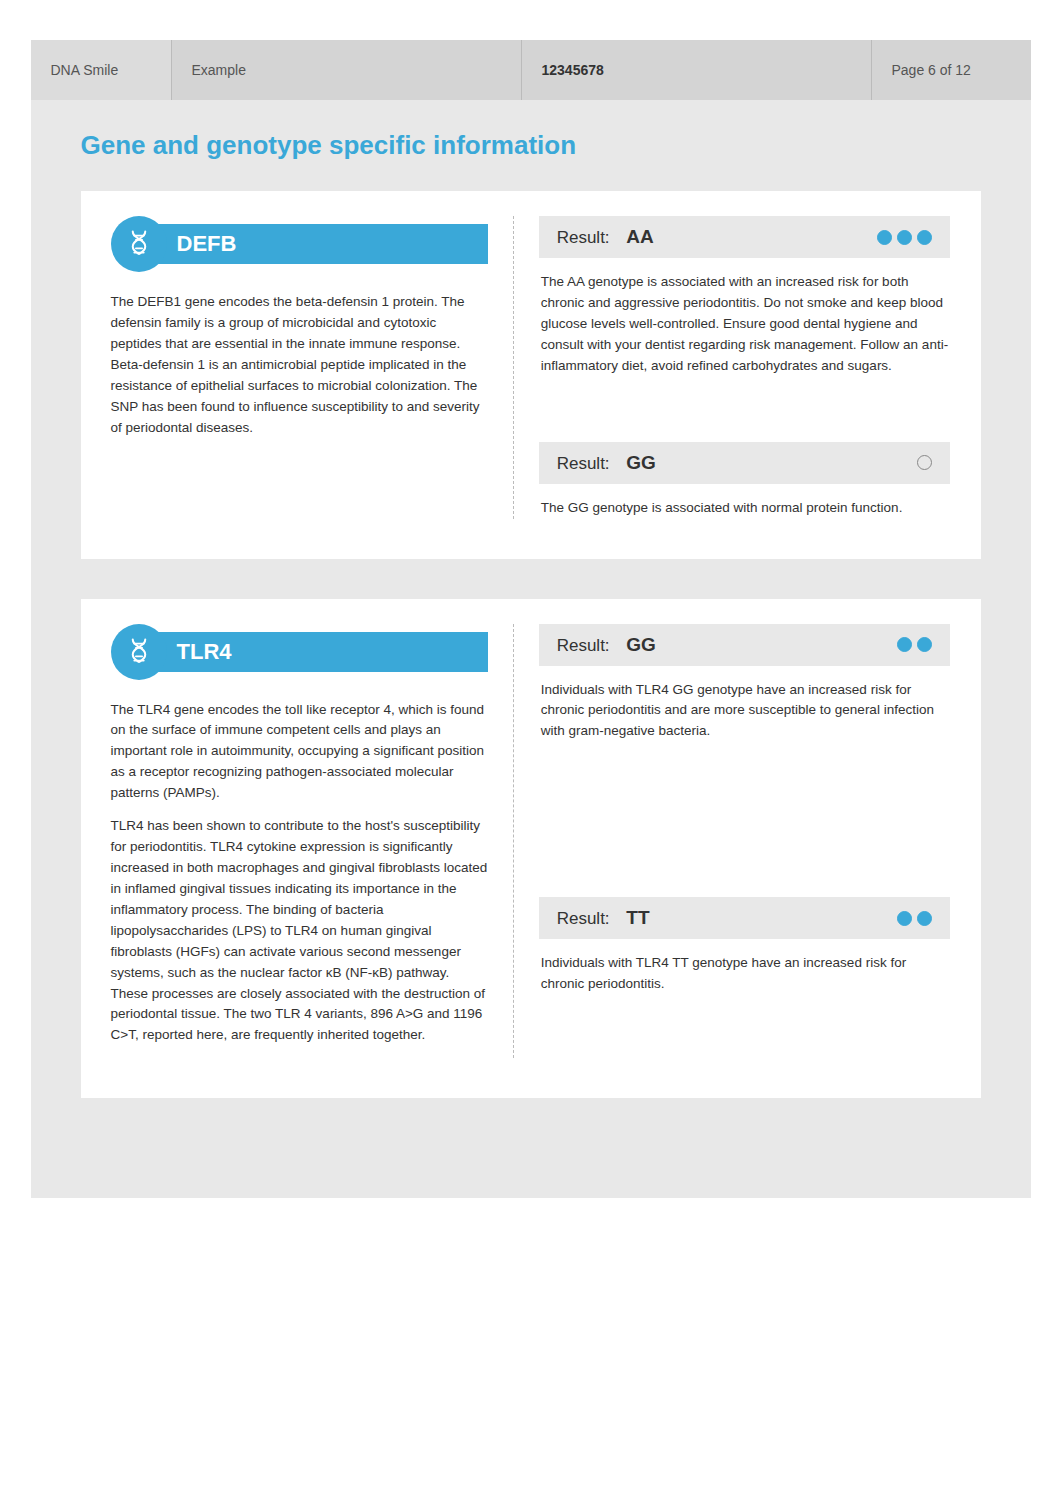DNA Smile
Example
12345678
Page 6 of 12
Gene and genotype specific information
DEFB
The DEFB1 gene encodes the beta-defensin 1 protein. The defensin family is a group of microbicidal and cytotoxic peptides that are essential in the innate immune response. Beta-defensin 1 is an antimicrobial peptide implicated in the resistance of epithelial surfaces to microbial colonization. The SNP has been found to influence susceptibility to and severity of periodontal diseases.
Result: AA
The AA genotype is associated with an increased risk for both chronic and aggressive periodontitis. Do not smoke and keep blood glucose levels well-controlled. Ensure good dental hygiene and consult with your dentist regarding risk management. Follow an anti-inflammatory diet, avoid refined carbohydrates and sugars.
Result: GG
The GG genotype is associated with normal protein function.
TLR4
The TLR4 gene encodes the toll like receptor 4, which is found on the surface of immune competent cells and plays an important role in autoimmunity, occupying a significant position as a receptor recognizing pathogen-associated molecular patterns (PAMPs).
TLR4 has been shown to contribute to the host's susceptibility for periodontitis. TLR4 cytokine expression is significantly increased in both macrophages and gingival fibroblasts located in inflamed gingival tissues indicating its importance in the inflammatory process. The binding of bacteria lipopolysaccharides (LPS) to TLR4 on human gingival fibroblasts (HGFs) can activate various second messenger systems, such as the nuclear factor κB (NF-κB) pathway. These processes are closely associated with the destruction of periodontal tissue. The two TLR 4 variants, 896 A>G and 1196 C>T, reported here, are frequently inherited together.
Result: GG
Individuals with TLR4 GG genotype have an increased risk for chronic periodontitis and are more susceptible to general infection with gram-negative bacteria.
Result: TT
Individuals with TLR4 TT genotype have an increased risk for chronic periodontitis.